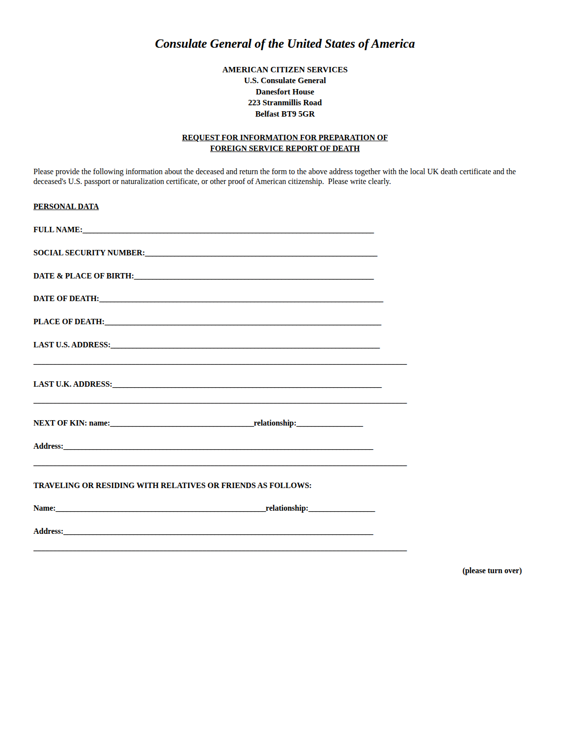Consulate General of the United States of America
AMERICAN CITIZEN SERVICES
U.S. Consulate General
Danesfort House
223 Stranmillis Road
Belfast BT9 5GR
REQUEST FOR INFORMATION FOR PREPARATION OF
FOREIGN SERVICE REPORT OF DEATH
Please provide the following information about the deceased and return the form to the above address together with the local UK death certificate and the deceased's U.S. passport or naturalization certificate, or other proof of American citizenship. Please write clearly.
PERSONAL DATA
FULL NAME:_______________________________________________________________________________
SOCIAL SECURITY NUMBER:_______________________________________________________________
DATE & PLACE OF BIRTH:_________________________________________________________________
DATE OF DEATH:_____________________________________________________________________________
PLACE OF DEATH:___________________________________________________________________________
LAST U.S. ADDRESS:_________________________________________________________________________
_______________________________________________________________________________________________
LAST U.K. ADDRESS:_________________________________________________________________________
_______________________________________________________________________________________________
NEXT OF KIN: name:_______________________________________relationship:__________________
Address:____________________________________________________________________________________
_______________________________________________________________________________________________
TRAVELING OR RESIDING WITH RELATIVES OR FRIENDS AS FOLLOWS:
Name:_________________________________________________________relationship:__________________
Address:____________________________________________________________________________________
_______________________________________________________________________________________________
(please turn over)